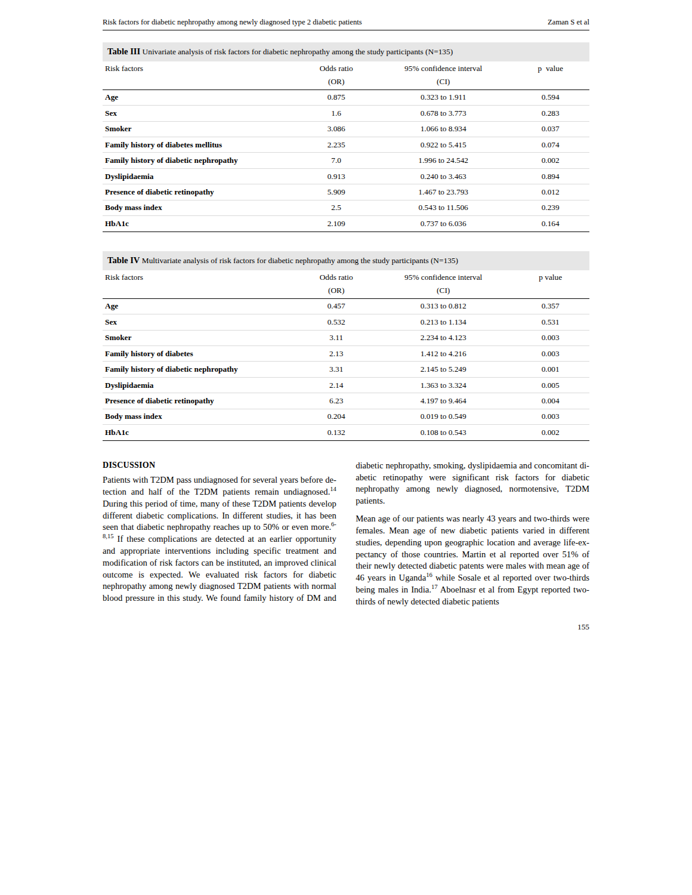Risk factors for diabetic nephropathy among newly diagnosed type 2 diabetic patients Zaman S et al
Table III Univariate analysis of risk factors for diabetic nephropathy among the study participants (N=135)
| Risk factors | Odds ratio | 95% confidence interval | p value |
| --- | --- | --- | --- |
| | (OR) | (CI) | |
| Age | 0.875 | 0.323 to 1.911 | 0.594 |
| Sex | 1.6 | 0.678 to 3.773 | 0.283 |
| Smoker | 3.086 | 1.066 to 8.934 | 0.037 |
| Family history of diabetes mellitus | 2.235 | 0.922 to 5.415 | 0.074 |
| Family history of diabetic nephropathy | 7.0 | 1.996 to 24.542 | 0.002 |
| Dyslipidaemia | 0.913 | 0.240 to 3.463 | 0.894 |
| Presence of diabetic retinopathy | 5.909 | 1.467 to 23.793 | 0.012 |
| Body mass index | 2.5 | 0.543 to 11.506 | 0.239 |
| HbA1c | 2.109 | 0.737 to 6.036 | 0.164 |
Table IV Multivariate analysis of risk factors for diabetic nephropathy among the study participants (N=135)
| Risk factors | Odds ratio | 95% confidence interval | p value |
| --- | --- | --- | --- |
| | (OR) | (CI) | |
| Age | 0.457 | 0.313 to 0.812 | 0.357 |
| Sex | 0.532 | 0.213 to 1.134 | 0.531 |
| Smoker | 3.11 | 2.234 to 4.123 | 0.003 |
| Family history of diabetes | 2.13 | 1.412 to 4.216 | 0.003 |
| Family history of diabetic nephropathy | 3.31 | 2.145 to 5.249 | 0.001 |
| Dyslipidaemia | 2.14 | 1.363 to 3.324 | 0.005 |
| Presence of diabetic retinopathy | 6.23 | 4.197 to 9.464 | 0.004 |
| Body mass index | 0.204 | 0.019 to 0.549 | 0.003 |
| HbA1c | 0.132 | 0.108 to 0.543 | 0.002 |
DISCUSSION
Patients with T2DM pass undiagnosed for several years before detection and half of the T2DM patients remain undiagnosed.14 During this period of time, many of these T2DM patients develop different diabetic complications. In different studies, it has been seen that diabetic nephropathy reaches up to 50% or even more.6-8,15 If these complications are detected at an earlier opportunity and appropriate interventions including specific treatment and modification of risk factors can be instituted, an improved clinical outcome is expected. We evaluated risk factors for diabetic nephropathy among newly diagnosed T2DM patients with normal blood pressure in this study. We found family history of DM and diabetic nephropathy, smoking, dyslipidaemia and concomitant diabetic retinopathy were significant risk factors for diabetic nephropathy among newly diagnosed, normotensive, T2DM patients.
Mean age of our patients was nearly 43 years and two-thirds were females. Mean age of new diabetic patients varied in different studies, depending upon geographic location and average life-expectancy of those countries. Martin et al reported over 51% of their newly detected diabetic patents were males with mean age of 46 years in Uganda16 while Sosale et al reported over two-thirds being males in India.17 Aboelnasr et al from Egypt reported two-thirds of newly detected diabetic patients
155